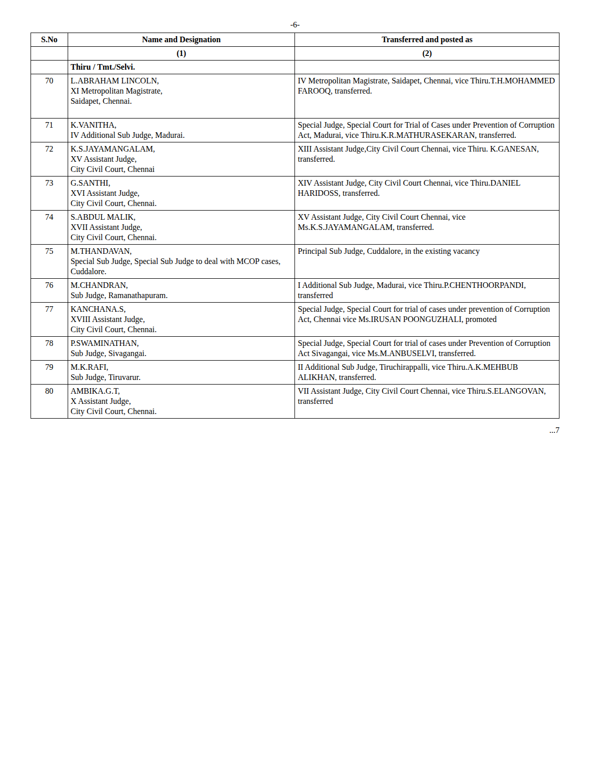-6-
| S.No | Name and Designation | Transferred and posted as |
| --- | --- | --- |
| | (1) | (2) |
| | Thiru / Tmt./Selvi. | |
| 70 | L.ABRAHAM LINCOLN, XI Metropolitan Magistrate, Saidapet, Chennai. | IV Metropolitan Magistrate, Saidapet, Chennai, vice Thiru.T.H.MOHAMMED FAROOQ, transferred. |
| 71 | K.VANITHA, IV Additional Sub Judge, Madurai. | Special Judge, Special Court for Trial of Cases under Prevention of Corruption Act, Madurai, vice Thiru.K.R.MATHURASEKARAN, transferred. |
| 72 | K.S.JAYAMANGALAM, XV Assistant Judge, City Civil Court, Chennai | XIII Assistant Judge,City Civil Court Chennai, vice Thiru. K.GANESAN, transferred. |
| 73 | G.SANTHI, XVI Assistant Judge, City Civil Court, Chennai. | XIV Assistant Judge, City Civil Court Chennai, vice Thiru.DANIEL HARIDOSS, transferred. |
| 74 | S.ABDUL MALIK, XVII Assistant Judge, City Civil Court, Chennai. | XV Assistant Judge, City Civil Court Chennai, vice Ms.K.S.JAYAMANGALAM, transferred. |
| 75 | M.THANDAVAN, Special Sub Judge, Special Sub Judge to deal with MCOP cases, Cuddalore. | Principal Sub Judge, Cuddalore, in the existing vacancy |
| 76 | M.CHANDRAN, Sub Judge, Ramanathapuram. | I Additional Sub Judge, Madurai, vice Thiru.P.CHENTHOORPANDI, transferred |
| 77 | KANCHANA.S, XVIII Assistant Judge, City Civil Court, Chennai. | Special Judge, Special Court for trial of cases under prevention of Corruption Act, Chennai vice Ms.IRUSAN POONGUZHALI, promoted |
| 78 | P.SWAMINATHAN, Sub Judge, Sivagangai. | Special Judge, Special Court for trial of cases under Prevention of Corruption Act Sivagangai, vice Ms.M.ANBUSELVI, transferred. |
| 79 | M.K.RAFI, Sub Judge, Tiruvarur. | II Additional Sub Judge, Tiruchirappalli, vice Thiru.A.K.MEHBUB ALIKHAN, transferred. |
| 80 | AMBIKA.G.T, X Assistant Judge, City Civil Court, Chennai. | VII Assistant Judge, City Civil Court Chennai, vice Thiru.S.ELANGOVAN, transferred |
...7